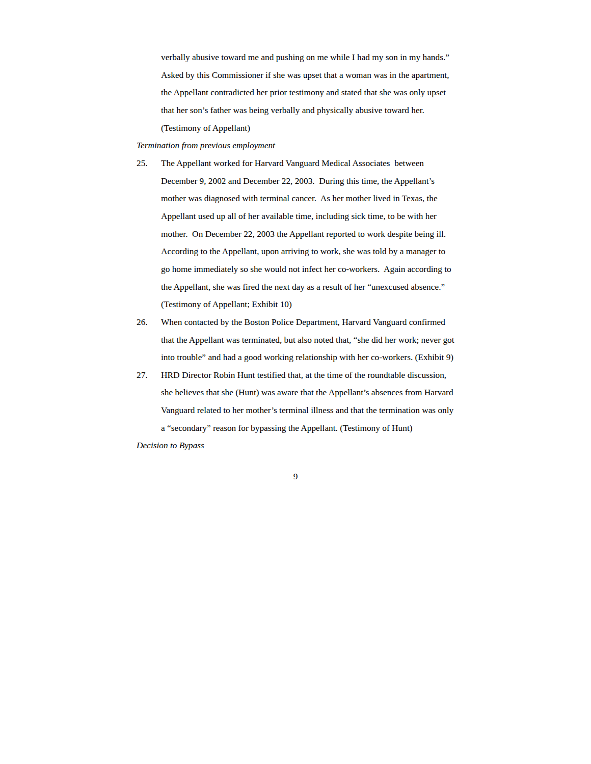verbally abusive toward me and pushing on me while I had my son in my hands.” Asked by this Commissioner if she was upset that a woman was in the apartment, the Appellant contradicted her prior testimony and stated that she was only upset that her son’s father was being verbally and physically abusive toward her. (Testimony of Appellant)
Termination from previous employment
25. The Appellant worked for Harvard Vanguard Medical Associates between December 9, 2002 and December 22, 2003. During this time, the Appellant’s mother was diagnosed with terminal cancer. As her mother lived in Texas, the Appellant used up all of her available time, including sick time, to be with her mother. On December 22, 2003 the Appellant reported to work despite being ill. According to the Appellant, upon arriving to work, she was told by a manager to go home immediately so she would not infect her co-workers. Again according to the Appellant, she was fired the next day as a result of her “unexcused absence.” (Testimony of Appellant; Exhibit 10)
26. When contacted by the Boston Police Department, Harvard Vanguard confirmed that the Appellant was terminated, but also noted that, “she did her work; never got into trouble” and had a good working relationship with her co-workers. (Exhibit 9)
27. HRD Director Robin Hunt testified that, at the time of the roundtable discussion, she believes that she (Hunt) was aware that the Appellant’s absences from Harvard Vanguard related to her mother’s terminal illness and that the termination was only a “secondary” reason for bypassing the Appellant. (Testimony of Hunt)
Decision to Bypass
9